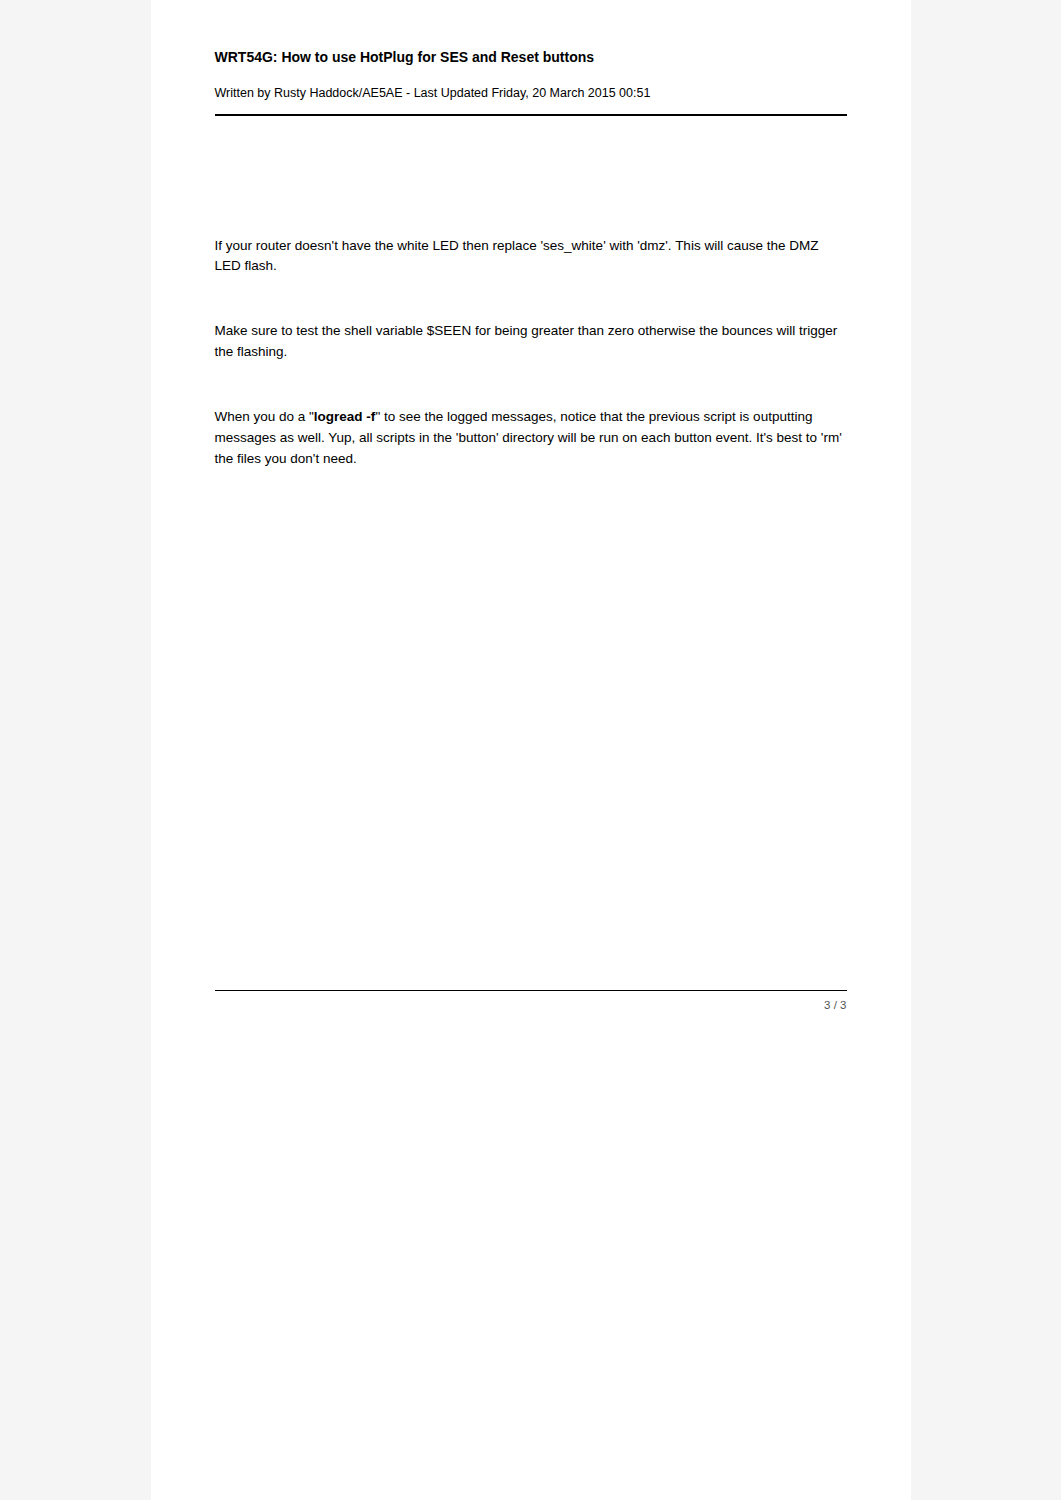WRT54G: How to use HotPlug for SES and Reset buttons
Written by Rusty Haddock/AE5AE - Last Updated Friday, 20 March 2015 00:51
If your router doesn't have the white LED then replace 'ses_white' with 'dmz'. This will cause the DMZ LED flash.
Make sure to test the shell variable $SEEN for being greater than zero otherwise the bounces will trigger the flashing.
When you do a "logread -f" to see the logged messages, notice that the previous script is outputting messages as well. Yup, all scripts in the 'button' directory will be run on each button event. It's best to 'rm' the files you don't need.
3 / 3